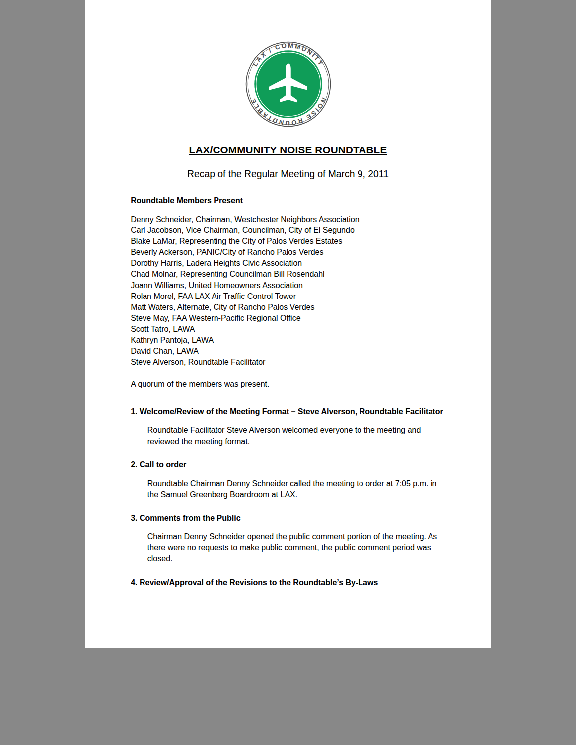LAX / COMMUNITY NOISE ROUNDTABLE
LAX/COMMUNITY NOISE ROUNDTABLE
Recap of the Regular Meeting of March 9, 2011
Roundtable Members Present
Denny Schneider, Chairman, Westchester Neighbors Association
Carl Jacobson, Vice Chairman, Councilman, City of El Segundo
Blake LaMar, Representing the City of Palos Verdes Estates
Beverly Ackerson, PANIC/City of Rancho Palos Verdes
Dorothy Harris, Ladera Heights Civic Association
Chad Molnar, Representing Councilman Bill Rosendahl
Joann Williams, United Homeowners Association
Rolan Morel, FAA LAX Air Traffic Control Tower
Matt Waters, Alternate, City of Rancho Palos Verdes
Steve May, FAA Western-Pacific Regional Office
Scott Tatro, LAWA
Kathryn Pantoja, LAWA
David Chan, LAWA
Steve Alverson, Roundtable Facilitator
A quorum of the members was present.
1. Welcome/Review of the Meeting Format – Steve Alverson, Roundtable Facilitator
Roundtable Facilitator Steve Alverson welcomed everyone to the meeting and reviewed the meeting format.
2. Call to order
Roundtable Chairman Denny Schneider called the meeting to order at 7:05 p.m. in the Samuel Greenberg Boardroom at LAX.
3. Comments from the Public
Chairman Denny Schneider opened the public comment portion of the meeting. As there were no requests to make public comment, the public comment period was closed.
4. Review/Approval of the Revisions to the Roundtable’s By-Laws